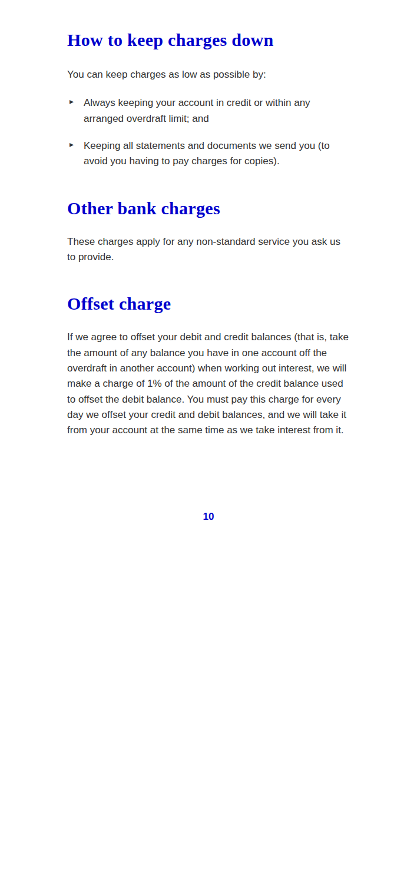How to keep charges down
You can keep charges as low as possible by:
Always keeping your account in credit or within any arranged overdraft limit; and
Keeping all statements and documents we send you (to avoid you having to pay charges for copies).
Other bank charges
These charges apply for any non-standard service you ask us to provide.
Offset charge
If we agree to offset your debit and credit balances (that is, take the amount of any balance you have in one account off the overdraft in another account) when working out interest, we will make a charge of 1% of the amount of the credit balance used to offset the debit balance. You must pay this charge for every day we offset your credit and debit balances, and we will take it from your account at the same time as we take interest from it.
10